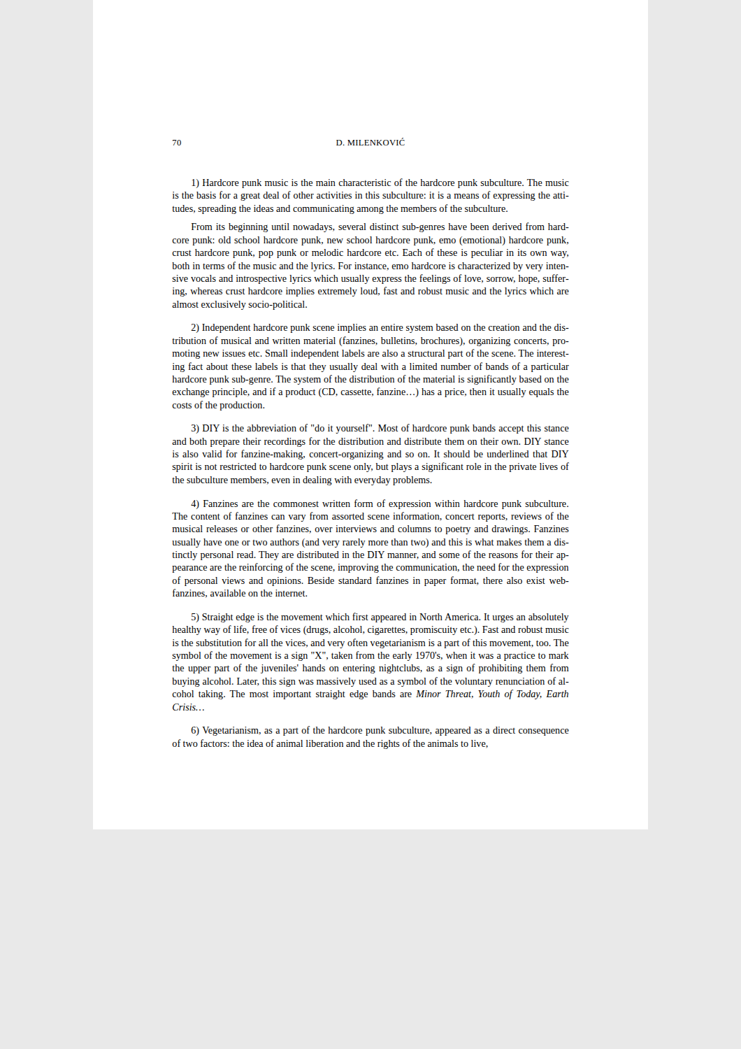70 D. MILENKOVIĆ
1) Hardcore punk music is the main characteristic of the hardcore punk subculture. The music is the basis for a great deal of other activities in this subculture: it is a means of expressing the attitudes, spreading the ideas and communicating among the members of the subculture.
From its beginning until nowadays, several distinct sub-genres have been derived from hardcore punk: old school hardcore punk, new school hardcore punk, emo (emotional) hardcore punk, crust hardcore punk, pop punk or melodic hardcore etc. Each of these is peculiar in its own way, both in terms of the music and the lyrics. For instance, emo hardcore is characterized by very intensive vocals and introspective lyrics which usually express the feelings of love, sorrow, hope, suffering, whereas crust hardcore implies extremely loud, fast and robust music and the lyrics which are almost exclusively socio-political.
2) Independent hardcore punk scene implies an entire system based on the creation and the distribution of musical and written material (fanzines, bulletins, brochures), organizing concerts, promoting new issues etc. Small independent labels are also a structural part of the scene. The interesting fact about these labels is that they usually deal with a limited number of bands of a particular hardcore punk sub-genre. The system of the distribution of the material is significantly based on the exchange principle, and if a product (CD, cassette, fanzine…) has a price, then it usually equals the costs of the production.
3) DIY is the abbreviation of "do it yourself". Most of hardcore punk bands accept this stance and both prepare their recordings for the distribution and distribute them on their own. DIY stance is also valid for fanzine-making, concert-organizing and so on. It should be underlined that DIY spirit is not restricted to hardcore punk scene only, but plays a significant role in the private lives of the subculture members, even in dealing with everyday problems.
4) Fanzines are the commonest written form of expression within hardcore punk subculture. The content of fanzines can vary from assorted scene information, concert reports, reviews of the musical releases or other fanzines, over interviews and columns to poetry and drawings. Fanzines usually have one or two authors (and very rarely more than two) and this is what makes them a distinctly personal read. They are distributed in the DIY manner, and some of the reasons for their appearance are the reinforcing of the scene, improving the communication, the need for the expression of personal views and opinions. Beside standard fanzines in paper format, there also exist web-fanzines, available on the internet.
5) Straight edge is the movement which first appeared in North America. It urges an absolutely healthy way of life, free of vices (drugs, alcohol, cigarettes, promiscuity etc.). Fast and robust music is the substitution for all the vices, and very often vegetarianism is a part of this movement, too. The symbol of the movement is a sign "X", taken from the early 1970's, when it was a practice to mark the upper part of the juveniles' hands on entering nightclubs, as a sign of prohibiting them from buying alcohol. Later, this sign was massively used as a symbol of the voluntary renunciation of alcohol taking. The most important straight edge bands are Minor Threat, Youth of Today, Earth Crisis…
6) Vegetarianism, as a part of the hardcore punk subculture, appeared as a direct consequence of two factors: the idea of animal liberation and the rights of the animals to live,